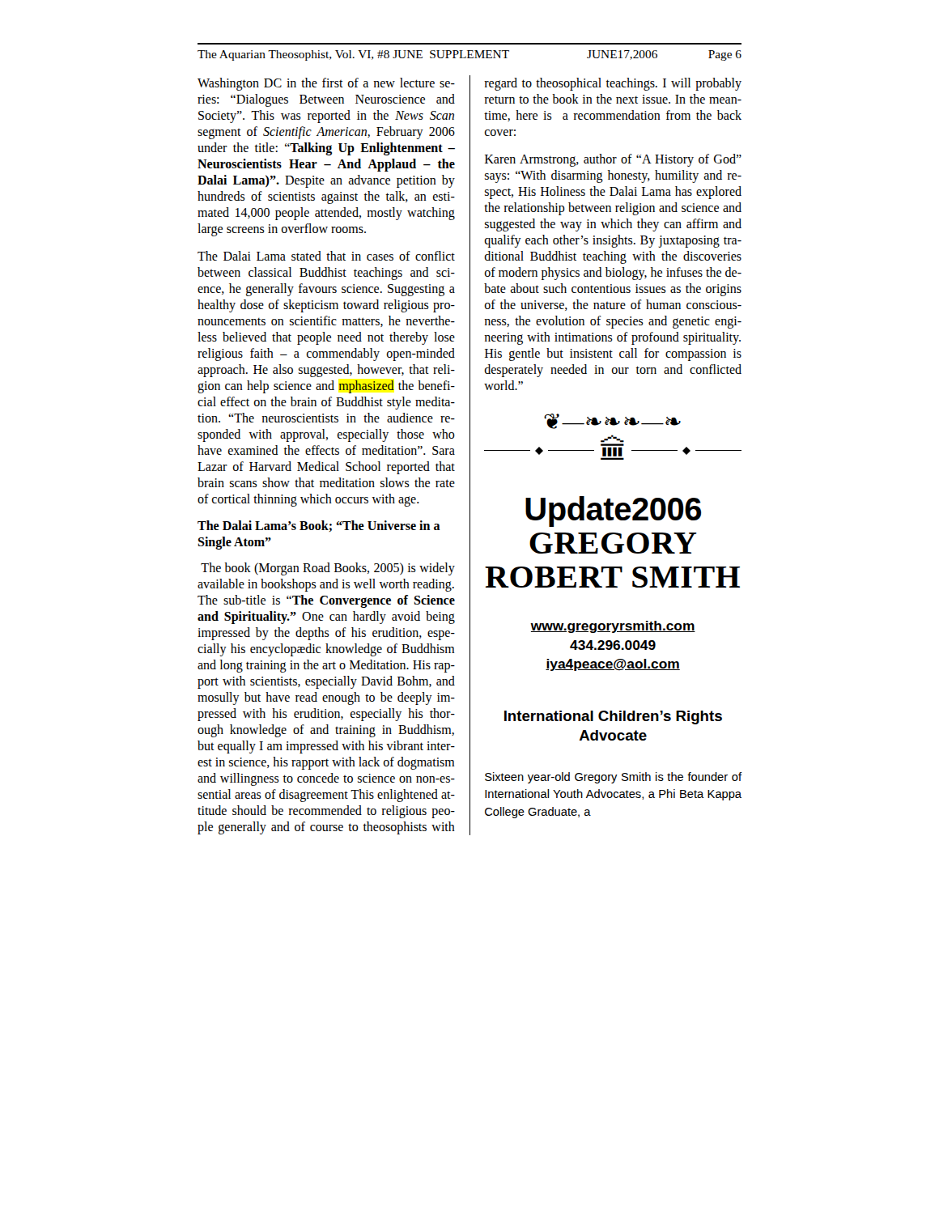The Aquarian Theosophist, Vol. VI, #8 JUNE SUPPLEMENT JUNE17,2006 Page 6
Washington DC in the first of a new lecture series: “Dialogues Between Neuroscience and Society”. This was reported in the News Scan segment of Scientific American, February 2006 under the title: “Talking Up Enlightenment – Neuroscientists Hear – And Applaud – the Dalai Lama)”. Despite an advance petition by hundreds of scientists against the talk, an estimated 14,000 people attended, mostly watching large screens in overflow rooms.
The Dalai Lama stated that in cases of conflict between classical Buddhist teachings and science, he generally favours science. Suggesting a healthy dose of skepticism toward religious pronouncements on scientific matters, he nevertheless believed that people need not thereby lose religious faith – a commendably open-minded approach. He also suggested, however, that religion can help science and mphasized the beneficial effect on the brain of Buddhist style meditation. “The neuroscientists in the audience responded with approval, especially those who have examined the effects of meditation”. Sara Lazar of Harvard Medical School reported that brain scans show that meditation slows the rate of cortical thinning which occurs with age.
The Dalai Lama’s Book; “The Universe in a Single Atom”
The book (Morgan Road Books, 2005) is widely available in bookshops and is well worth reading. The sub-title is “The Convergence of Science and Spirituality.” One can hardly avoid being impressed by the depths of his erudition, especially his encyclopædic knowledge of Buddhism and long training in the art o Meditation. His rapport with scientists, especially David Bohm, and mosully but have read enough to be deeply impressed with his erudition, especially his thorough knowledge of and training in Buddhism, but equally I am impressed with his vibrant interest in science, his rapport with lack of dogmatism and willingness to concede to science on non-essential areas of disagreement This enlightened attitude should be recommended to religious people generally and of course to theosophists with regard to theosophical teachings. I will probably return to the book in the next issue. In the meantime, here is a recommendation from the back cover:
Karen Armstrong, author of “A History of God” says: “With disarming honesty, humility and respect, His Holiness the Dalai Lama has explored the relationship between religion and science and suggested the way in which they can affirm and qualify each other’s insights. By juxtaposing traditional Buddhist teaching with the discoveries of modern physics and biology, he infuses the debate about such contentious issues as the origins of the universe, the nature of human consciousness, the evolution of species and genetic engineering with intimations of profound spirituality. His gentle but insistent call for compassion is desperately needed in our torn and conflicted world.”
❦—❧❧❧—❧
🏛
Update2006 GREGORY ROBERT SMITH
www.gregoryrsmith.com
434.296.0049
iya4peace@aol.com
International Children’s Rights Advocate
Sixteen year-old Gregory Smith is the founder of International Youth Advocates, a Phi Beta Kappa College Graduate, a